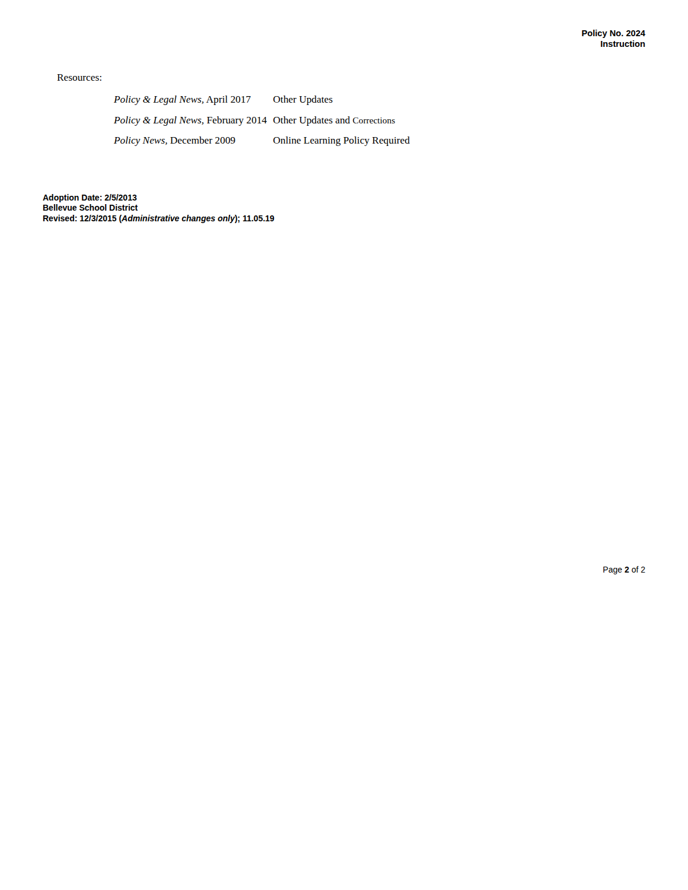Policy No. 2024
Instruction
Resources:
| Policy & Legal News, April 2017 | Other Updates |
| Policy & Legal News, February 2014 | Other Updates and Corrections |
| Policy News, December 2009 | Online Learning Policy Required |
Adoption Date: 2/5/2013
Bellevue School District
Revised: 12/3/2015 (Administrative changes only); 11.05.19
Page 2 of 2